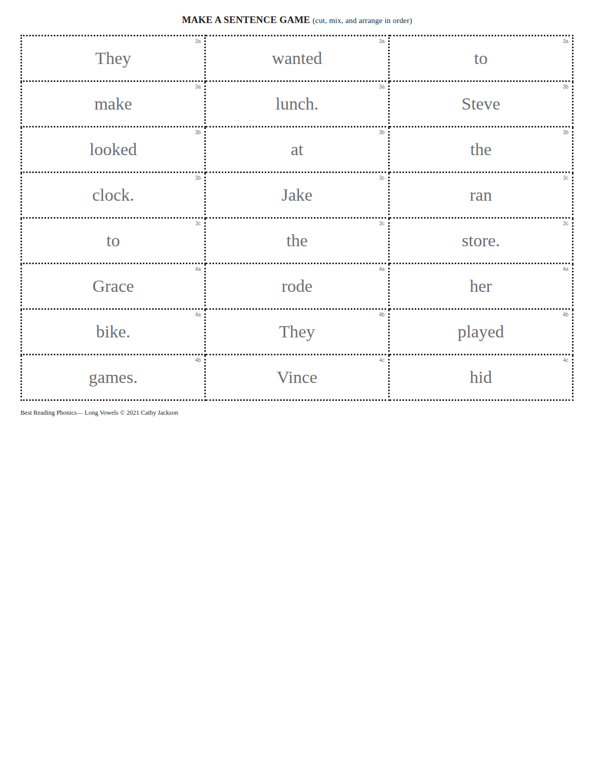MAKE A SENTENCE GAME (cut, mix, and arrange in order)
| 3a They | 3a wanted | 3a to |
| 3a make | 3a lunch. | 3b Steve |
| 3b looked | 3b at | 3b the |
| 3b clock. | 3c Jake | 3c ran |
| 3c to | 3c the | 3c store. |
| 4a Grace | 4a rode | 4a her |
| 4a bike. | 4b They | 4b played |
| 4b games. | 4c Vince | 4c hid |
Best Reading Phonics— Long Vowels © 2021 Cathy Jackson